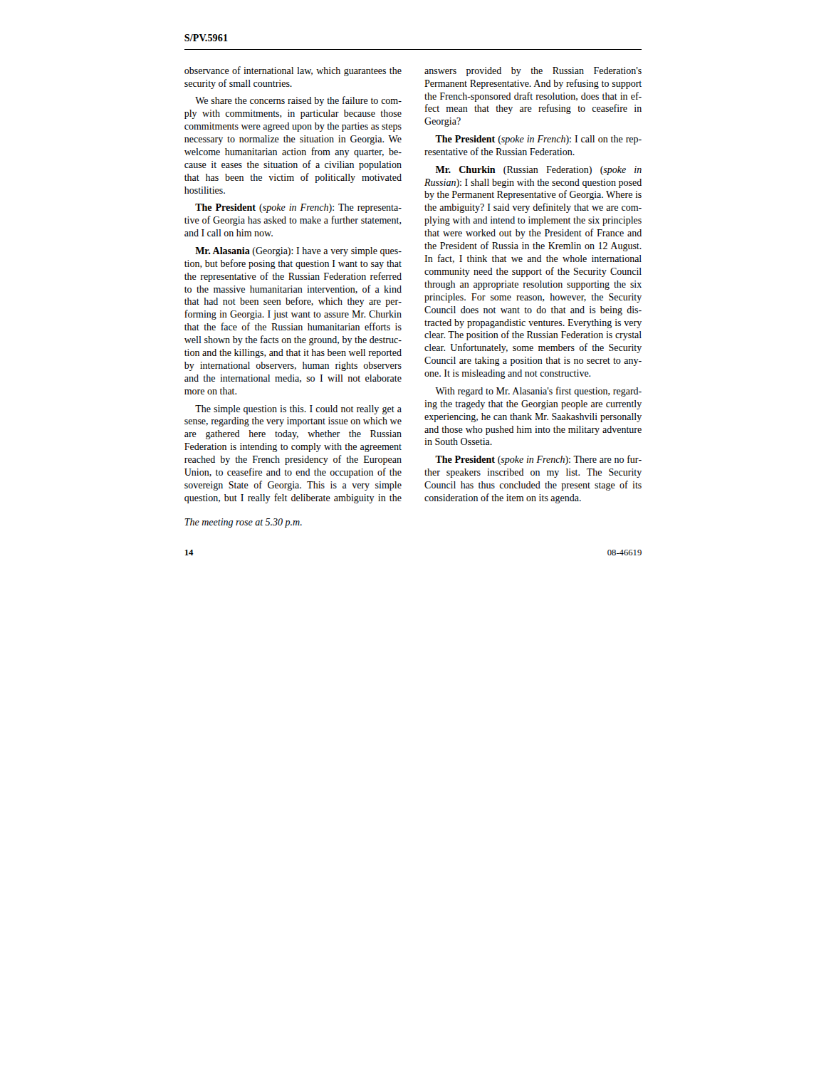S/PV.5961
observance of international law, which guarantees the security of small countries.
We share the concerns raised by the failure to comply with commitments, in particular because those commitments were agreed upon by the parties as steps necessary to normalize the situation in Georgia. We welcome humanitarian action from any quarter, because it eases the situation of a civilian population that has been the victim of politically motivated hostilities.
The President (spoke in French): The representative of Georgia has asked to make a further statement, and I call on him now.
Mr. Alasania (Georgia): I have a very simple question, but before posing that question I want to say that the representative of the Russian Federation referred to the massive humanitarian intervention, of a kind that had not been seen before, which they are performing in Georgia. I just want to assure Mr. Churkin that the face of the Russian humanitarian efforts is well shown by the facts on the ground, by the destruction and the killings, and that it has been well reported by international observers, human rights observers and the international media, so I will not elaborate more on that.
The simple question is this. I could not really get a sense, regarding the very important issue on which we are gathered here today, whether the Russian Federation is intending to comply with the agreement reached by the French presidency of the European Union, to ceasefire and to end the occupation of the sovereign State of Georgia. This is a very simple question, but I really felt deliberate ambiguity in the answers provided by the Russian Federation's Permanent Representative. And by refusing to support the French-sponsored draft resolution, does that in effect mean that they are refusing to ceasefire in Georgia?
The President (spoke in French): I call on the representative of the Russian Federation.
Mr. Churkin (Russian Federation) (spoke in Russian): I shall begin with the second question posed by the Permanent Representative of Georgia. Where is the ambiguity? I said very definitely that we are complying with and intend to implement the six principles that were worked out by the President of France and the President of Russia in the Kremlin on 12 August. In fact, I think that we and the whole international community need the support of the Security Council through an appropriate resolution supporting the six principles. For some reason, however, the Security Council does not want to do that and is being distracted by propagandistic ventures. Everything is very clear. The position of the Russian Federation is crystal clear. Unfortunately, some members of the Security Council are taking a position that is no secret to anyone. It is misleading and not constructive.
With regard to Mr. Alasania's first question, regarding the tragedy that the Georgian people are currently experiencing, he can thank Mr. Saakashvili personally and those who pushed him into the military adventure in South Ossetia.
The President (spoke in French): There are no further speakers inscribed on my list. The Security Council has thus concluded the present stage of its consideration of the item on its agenda.
The meeting rose at 5.30 p.m.
14 08-46619